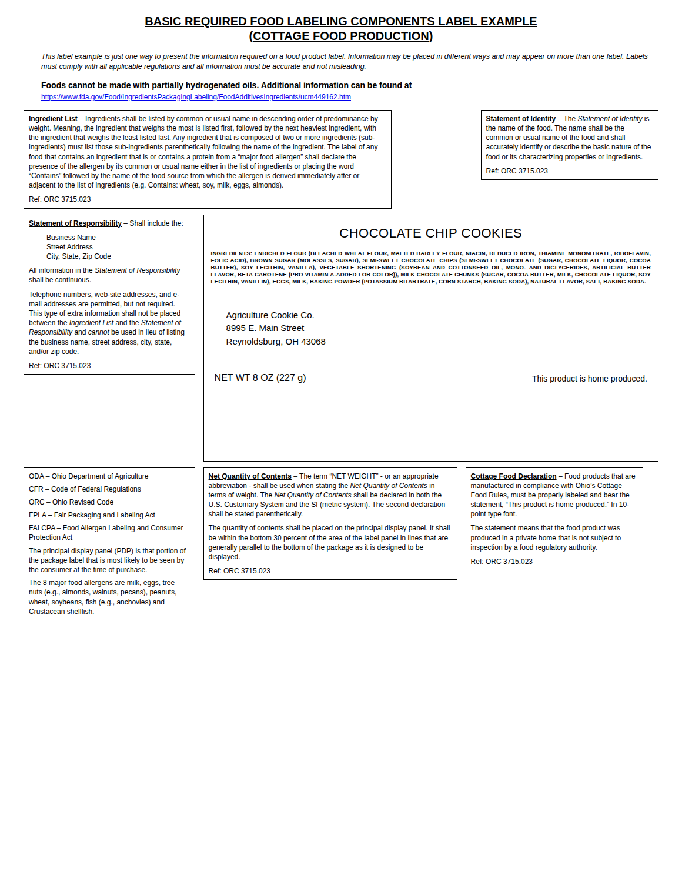BASIC REQUIRED FOOD LABELING COMPONENTS LABEL EXAMPLE
(COTTAGE FOOD PRODUCTION)
This label example is just one way to present the information required on a food product label. Information may be placed in different ways and may appear on more than one label. Labels must comply with all applicable regulations and all information must be accurate and not misleading.
Foods cannot be made with partially hydrogenated oils. Additional information can be found at
https://www.fda.gov/Food/IngredientsPackagingLabeling/FoodAdditivesIngredients/ucm449162.htm
Ingredient List – Ingredients shall be listed by common or usual name in descending order of predominance by weight. Meaning, the ingredient that weighs the most is listed first, followed by the next heaviest ingredient, with the ingredient that weighs the least listed last. Any ingredient that is composed of two or more ingredients (sub-ingredients) must list those sub-ingredients parenthetically following the name of the ingredient. The label of any food that contains an ingredient that is or contains a protein from a “major food allergen” shall declare the presence of the allergen by its common or usual name either in the list of ingredients or placing the word “Contains” followed by the name of the food source from which the allergen is derived immediately after or adjacent to the list of ingredients (e.g. Contains: wheat, soy, milk, eggs, almonds).
Ref: ORC 3715.023
Statement of Identity – The Statement of Identity is the name of the food. The name shall be the common or usual name of the food and shall accurately identify or describe the basic nature of the food or its characterizing properties or ingredients.
Ref: ORC 3715.023
Statement of Responsibility – Shall include the:
Business Name
Street Address
City, State, Zip Code
All information in the Statement of Responsibility shall be continuous.
Telephone numbers, web-site addresses, and e-mail addresses are permitted, but not required. This type of extra information shall not be placed between the Ingredient List and the Statement of Responsibility and cannot be used in lieu of listing the business name, street address, city, state, and/or zip code.
Ref: ORC 3715.023
CHOCOLATE CHIP COOKIES
INGREDIENTS: ENRICHED FLOUR (BLEACHED WHEAT FLOUR, MALTED BARLEY FLOUR, NIACIN, REDUCED IRON, THIAMINE MONONITRATE, RIBOFLAVIN, FOLIC ACID), BROWN SUGAR (MOLASSES, SUGAR), SEMI-SWEET CHOCOLATE CHIPS (SEMI-SWEET CHOCOLATE (SUGAR, CHOCOLATE LIQUOR, COCOA BUTTER), SOY LECITHIN, VANILLA), VEGETABLE SHORTENING (SOYBEAN AND COTTONSEED OIL, MONO- AND DIGLYCERIDES, ARTIFICIAL BUTTER FLAVOR, BETA CAROTENE (PRO VITAMIN A-ADDED FOR COLOR)), MILK CHOCOLATE CHUNKS (SUGAR, COCOA BUTTER, MILK, CHOCOLATE LIQUOR, SOY LECITHIN, VANILLIN), EGGS, MILK, BAKING POWDER (POTASSIUM BITARTRATE, CORN STARCH, BAKING SODA), NATURAL FLAVOR, SALT, BAKING SODA.
Agriculture Cookie Co.
8995 E. Main Street
Reynoldsburg, OH 43068
NET WT 8 OZ (227 g)
This product is home produced.
ODA – Ohio Department of Agriculture
CFR – Code of Federal Regulations
ORC – Ohio Revised Code
FPLA – Fair Packaging and Labeling Act
FALCPA – Food Allergen Labeling and Consumer Protection Act
The principal display panel (PDP) is that portion of the package label that is most likely to be seen by the consumer at the time of purchase.
The 8 major food allergens are milk, eggs, tree nuts (e.g., almonds, walnuts, pecans), peanuts, wheat, soybeans, fish (e.g., anchovies) and Crustacean shellfish.
Net Quantity of Contents – The term “NET WEIGHT” - or an appropriate abbreviation - shall be used when stating the Net Quantity of Contents in terms of weight. The Net Quantity of Contents shall be declared in both the U.S. Customary System and the SI (metric system). The second declaration shall be stated parenthetically.
The quantity of contents shall be placed on the principal display panel. It shall be within the bottom 30 percent of the area of the label panel in lines that are generally parallel to the bottom of the package as it is designed to be displayed.
Ref: ORC 3715.023
Cottage Food Declaration – Food products that are manufactured in compliance with Ohio’s Cottage Food Rules, must be properly labeled and bear the statement, “This product is home produced.” In 10-point type font.
The statement means that the food product was produced in a private home that is not subject to inspection by a food regulatory authority.
Ref: ORC 3715.023